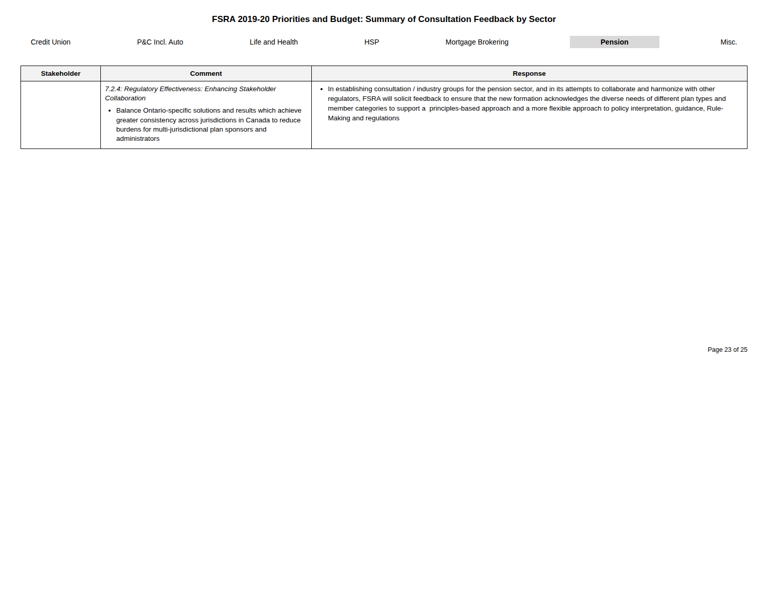FSRA 2019-20 Priorities and Budget: Summary of Consultation Feedback by Sector
Credit Union P&C Incl. Auto Life and Health HSP Mortgage Brokering Pension Misc.
| Stakeholder | Comment | Response |
| --- | --- | --- |
| | 7.2.4: Regulatory Effectiveness: Enhancing Stakeholder Collaboration Balance Ontario-specific solutions and results which achieve greater consistency across jurisdictions in Canada to reduce burdens for multi-jurisdictional plan sponsors and administrators | In establishing consultation / industry groups for the pension sector, and in its attempts to collaborate and harmonize with other regulators, FSRA will solicit feedback to ensure that the new formation acknowledges the diverse needs of different plan types and member categories to support a principles-based approach and a more flexible approach to policy interpretation, guidance, Rule-Making and regulations |
Page 23 of 25